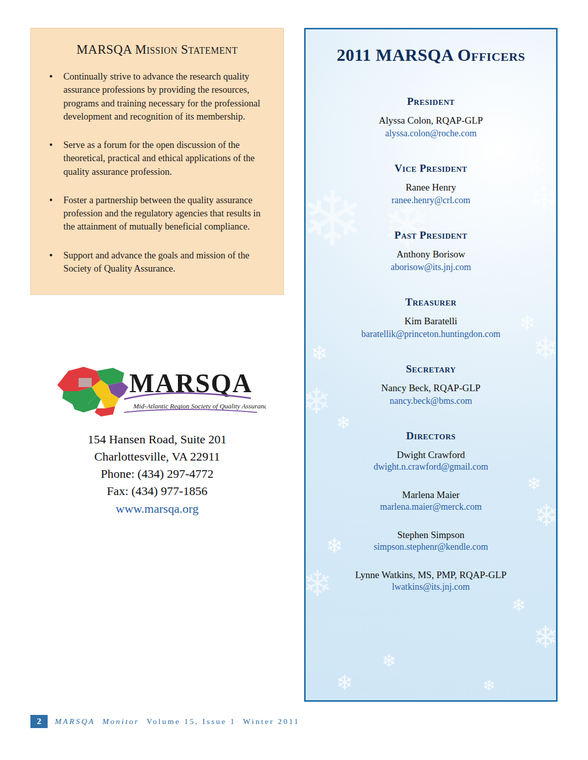MARSQA Mission Statement
Continually strive to advance the research quality assurance professions by providing the resources, programs and training necessary for the professional development and recognition of its membership.
Serve as a forum for the open discussion of the theoretical, practical and ethical applications of the quality assurance profession.
Foster a partnership between the quality assurance profession and the regulatory agencies that results in the attainment of mutually beneficial compliance.
Support and advance the goals and mission of the Society of Quality Assurance.
MARSQA Mid-Atlantic Region Society of Quality Assurance
154 Hansen Road, Suite 201
Charlottesville, VA 22911
Phone: (434) 297-4772
Fax: (434) 977-1856
www.marsqa.org
❄ ❄ ❄ ❄ ❄ ❄ ❄ ❄ ❄ ❄ ❄ ❄ ❄ ❄ ❄ ❄ ❄ ❄
2011 MARSQA Officers
President
Alyssa Colon, RQAP-GLP
alyssa.colon@roche.com
Vice President
Ranee Henry
ranee.henry@crl.com
Past President
Anthony Borisow
aborisow@its.jnj.com
Treasurer
Kim Baratelli
baratellik@princeton.huntingdon.com
Secretary
Nancy Beck, RQAP-GLP
nancy.beck@bms.com
Directors
Dwight Crawford
dwight.n.crawford@gmail.com
Marlena Maier
marlena.maier@merck.com
Stephen Simpson
simpson.stephenr@kendle.com
Lynne Watkins, MS, PMP, RQAP-GLP
lwatkins@its.jnj.com
2
MARSQA Monitor Volume 15, Issue 1 Winter 2011